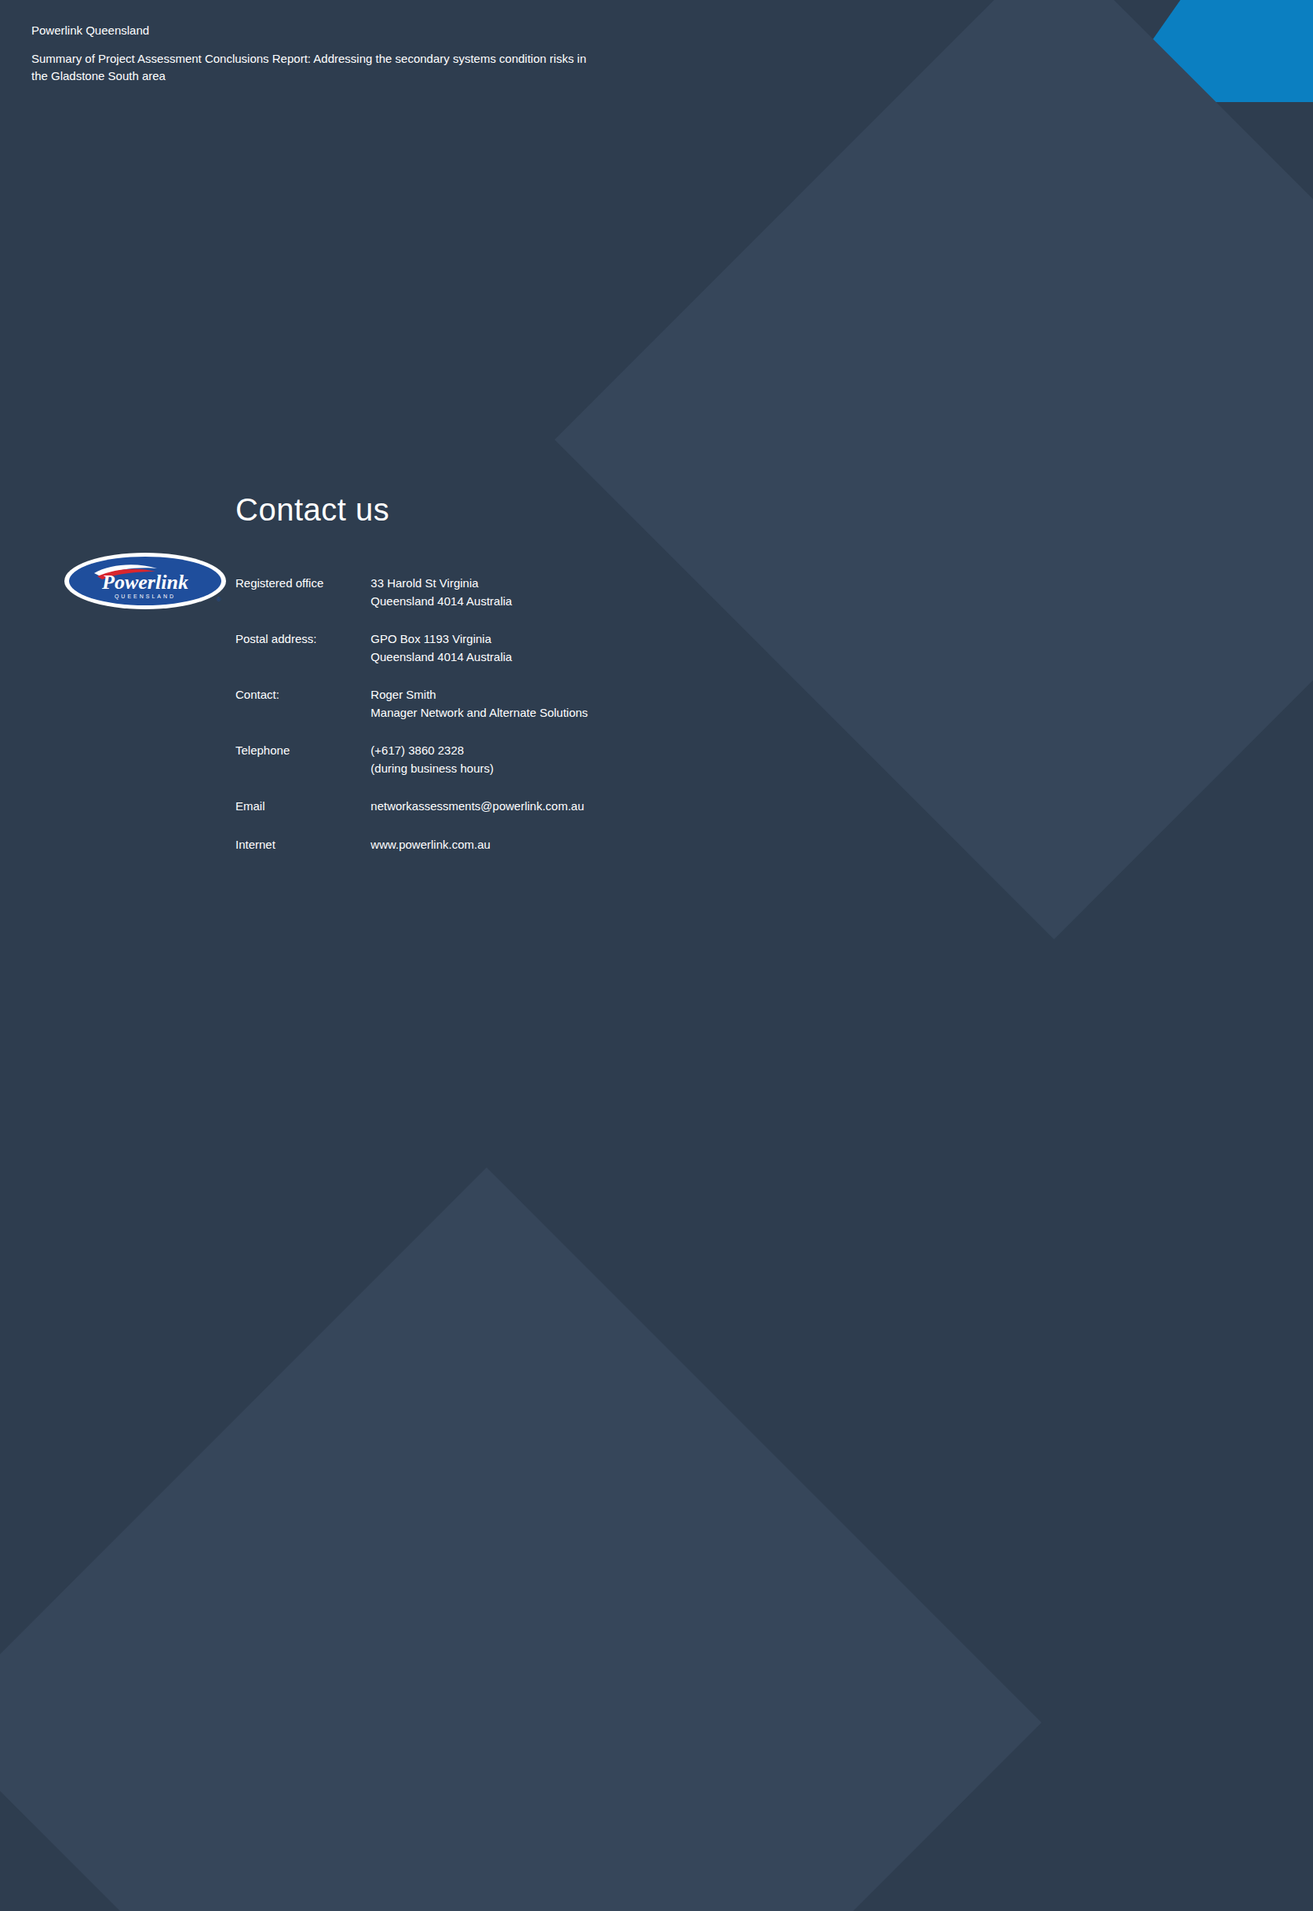Powerlink QUEENSLAND ®
Powerlink Queensland
Summary of Project Assessment Conclusions Report: Addressing the secondary systems condition risks in the Gladstone South area
Contact us
| Registered office | 33 Harold St Virginia Queensland 4014 Australia |
| Postal address: | GPO Box 1193 Virginia Queensland 4014 Australia |
| Contact: | Roger Smith Manager Network and Alternate Solutions |
| Telephone | (+617) 3860 2328 (during business hours) |
| Email | networkassessments@powerlink.com.au |
| Internet | www.powerlink.com.au |